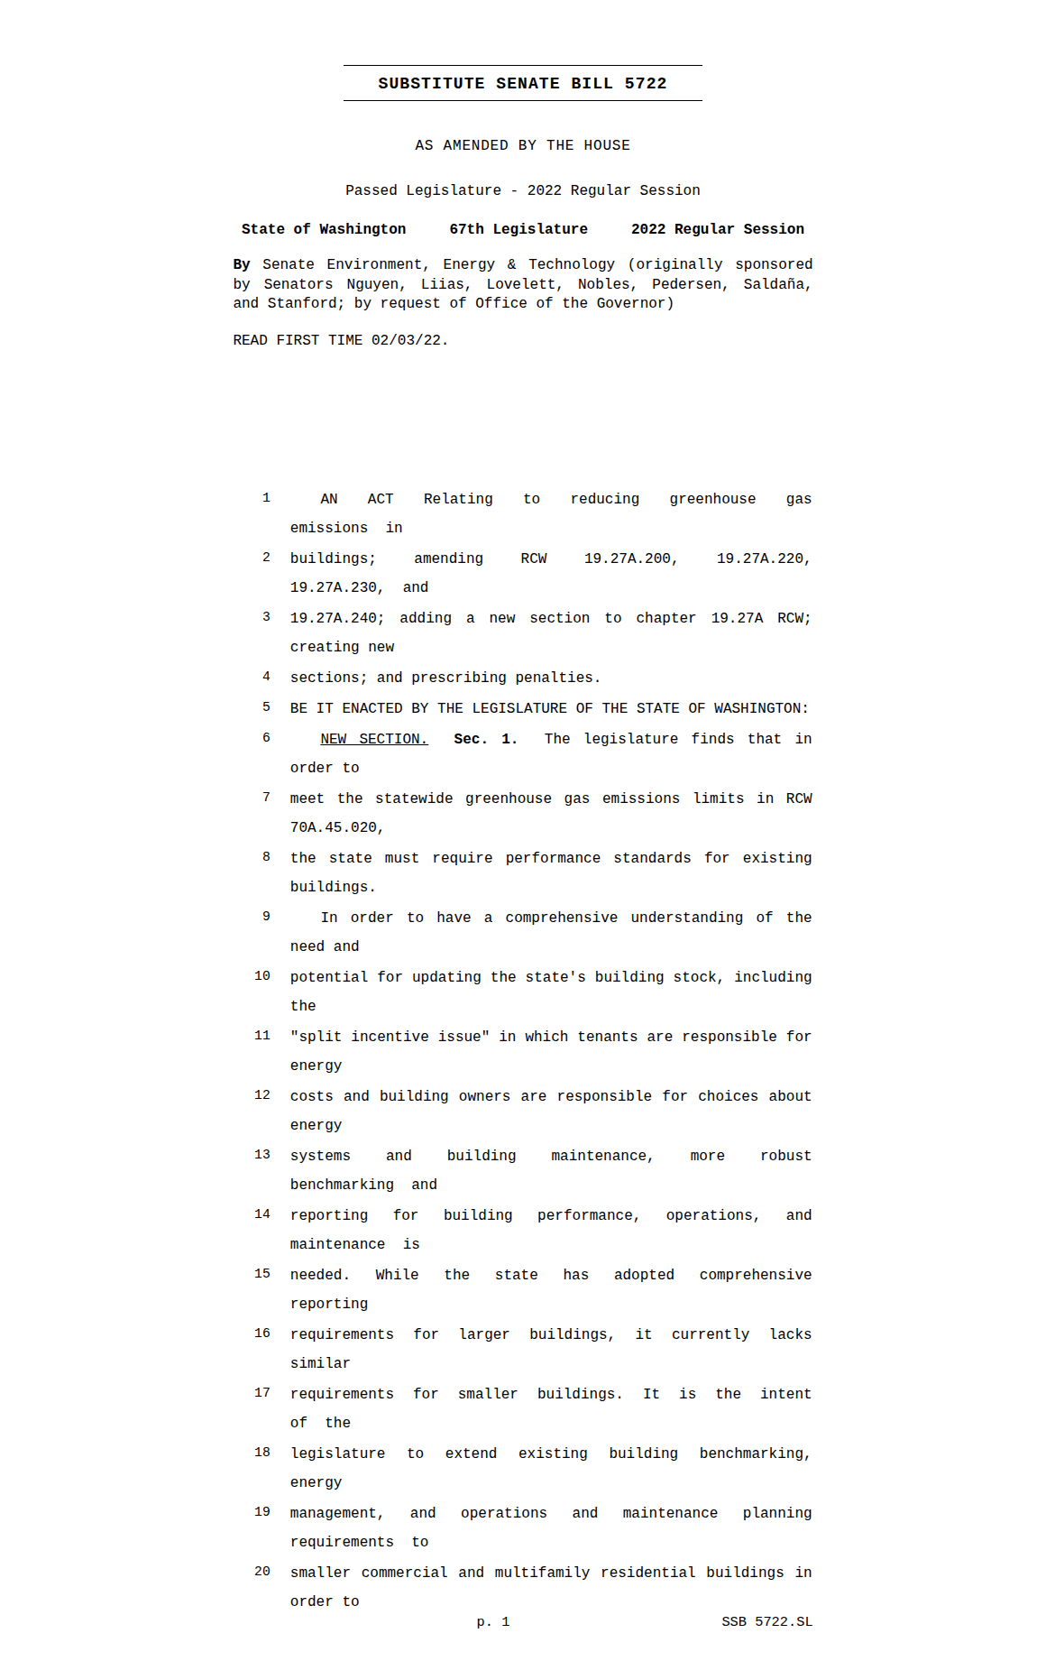SUBSTITUTE SENATE BILL 5722
AS AMENDED BY THE HOUSE
Passed Legislature - 2022 Regular Session
State of Washington 67th Legislature 2022 Regular Session
By Senate Environment, Energy & Technology (originally sponsored by Senators Nguyen, Liias, Lovelett, Nobles, Pedersen, Saldaña, and Stanford; by request of Office of the Governor)
READ FIRST TIME 02/03/22.
| 1 | AN ACT Relating to reducing greenhouse gas emissions in |
| 2 | buildings; amending RCW 19.27A.200, 19.27A.220, 19.27A.230, and |
| 3 | 19.27A.240; adding a new section to chapter 19.27A RCW; creating new |
| 4 | sections; and prescribing penalties. |
| 5 | BE IT ENACTED BY THE LEGISLATURE OF THE STATE OF WASHINGTON: |
| 6 | NEW SECTION. Sec. 1. The legislature finds that in order to |
| 7 | meet the statewide greenhouse gas emissions limits in RCW 70A.45.020, |
| 8 | the state must require performance standards for existing buildings. |
| 9 | In order to have a comprehensive understanding of the need and |
| 10 | potential for updating the state's building stock, including the |
| 11 | "split incentive issue" in which tenants are responsible for energy |
| 12 | costs and building owners are responsible for choices about energy |
| 13 | systems and building maintenance, more robust benchmarking and |
| 14 | reporting for building performance, operations, and maintenance is |
| 15 | needed. While the state has adopted comprehensive reporting |
| 16 | requirements for larger buildings, it currently lacks similar |
| 17 | requirements for smaller buildings. It is the intent of the |
| 18 | legislature to extend existing building benchmarking, energy |
| 19 | management, and operations and maintenance planning requirements to |
| 20 | smaller commercial and multifamily residential buildings in order to |
p. 1 SSB 5722.SL